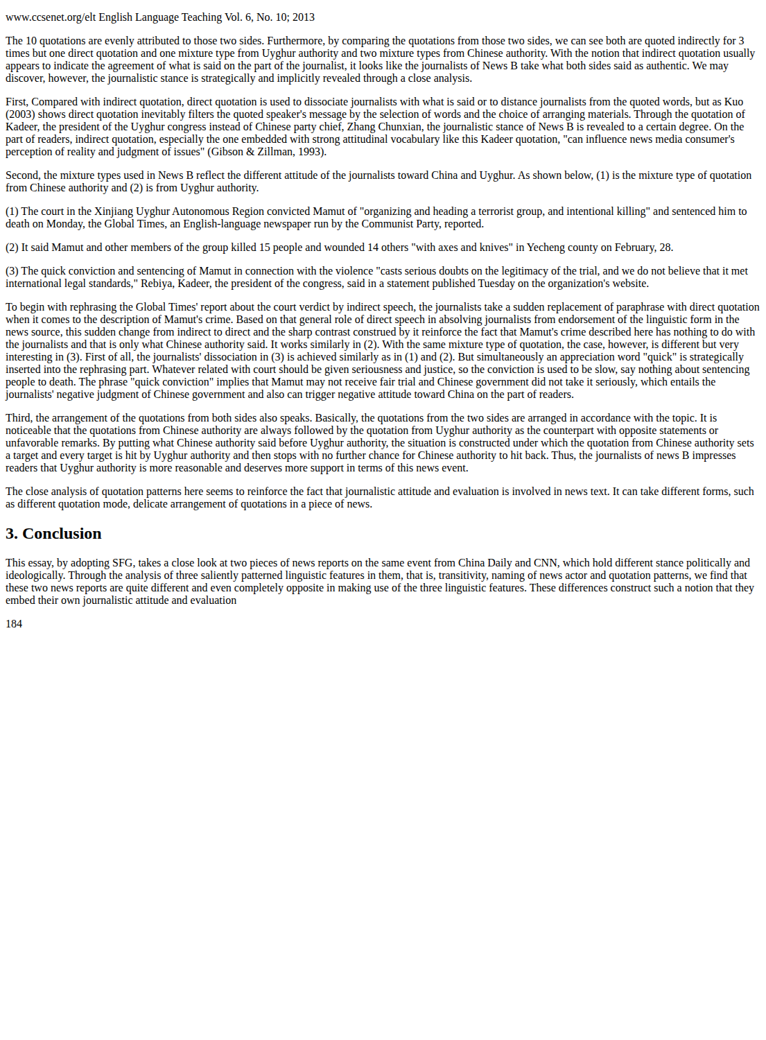www.ccsenet.org/elt English Language Teaching Vol. 6, No. 10; 2013
The 10 quotations are evenly attributed to those two sides. Furthermore, by comparing the quotations from those two sides, we can see both are quoted indirectly for 3 times but one direct quotation and one mixture type from Uyghur authority and two mixture types from Chinese authority. With the notion that indirect quotation usually appears to indicate the agreement of what is said on the part of the journalist, it looks like the journalists of News B take what both sides said as authentic. We may discover, however, the journalistic stance is strategically and implicitly revealed through a close analysis.
First, Compared with indirect quotation, direct quotation is used to dissociate journalists with what is said or to distance journalists from the quoted words, but as Kuo (2003) shows direct quotation inevitably filters the quoted speaker's message by the selection of words and the choice of arranging materials. Through the quotation of Kadeer, the president of the Uyghur congress instead of Chinese party chief, Zhang Chunxian, the journalistic stance of News B is revealed to a certain degree. On the part of readers, indirect quotation, especially the one embedded with strong attitudinal vocabulary like this Kadeer quotation, "can influence news media consumer's perception of reality and judgment of issues" (Gibson & Zillman, 1993).
Second, the mixture types used in News B reflect the different attitude of the journalists toward China and Uyghur. As shown below, (1) is the mixture type of quotation from Chinese authority and (2) is from Uyghur authority.
(1) The court in the Xinjiang Uyghur Autonomous Region convicted Mamut of "organizing and heading a terrorist group, and intentional killing" and sentenced him to death on Monday, the Global Times, an English-language newspaper run by the Communist Party, reported.
(2) It said Mamut and other members of the group killed 15 people and wounded 14 others "with axes and knives" in Yecheng county on February, 28.
(3) The quick conviction and sentencing of Mamut in connection with the violence "casts serious doubts on the legitimacy of the trial, and we do not believe that it met international legal standards," Rebiya, Kadeer, the president of the congress, said in a statement published Tuesday on the organization's website.
To begin with rephrasing the Global Times' report about the court verdict by indirect speech, the journalists take a sudden replacement of paraphrase with direct quotation when it comes to the description of Mamut's crime. Based on that general role of direct speech in absolving journalists from endorsement of the linguistic form in the news source, this sudden change from indirect to direct and the sharp contrast construed by it reinforce the fact that Mamut's crime described here has nothing to do with the journalists and that is only what Chinese authority said. It works similarly in (2). With the same mixture type of quotation, the case, however, is different but very interesting in (3). First of all, the journalists' dissociation in (3) is achieved similarly as in (1) and (2). But simultaneously an appreciation word "quick" is strategically inserted into the rephrasing part. Whatever related with court should be given seriousness and justice, so the conviction is used to be slow, say nothing about sentencing people to death. The phrase "quick conviction" implies that Mamut may not receive fair trial and Chinese government did not take it seriously, which entails the journalists' negative judgment of Chinese government and also can trigger negative attitude toward China on the part of readers.
Third, the arrangement of the quotations from both sides also speaks. Basically, the quotations from the two sides are arranged in accordance with the topic. It is noticeable that the quotations from Chinese authority are always followed by the quotation from Uyghur authority as the counterpart with opposite statements or unfavorable remarks. By putting what Chinese authority said before Uyghur authority, the situation is constructed under which the quotation from Chinese authority sets a target and every target is hit by Uyghur authority and then stops with no further chance for Chinese authority to hit back. Thus, the journalists of news B impresses readers that Uyghur authority is more reasonable and deserves more support in terms of this news event.
The close analysis of quotation patterns here seems to reinforce the fact that journalistic attitude and evaluation is involved in news text. It can take different forms, such as different quotation mode, delicate arrangement of quotations in a piece of news.
3. Conclusion
This essay, by adopting SFG, takes a close look at two pieces of news reports on the same event from China Daily and CNN, which hold different stance politically and ideologically. Through the analysis of three saliently patterned linguistic features in them, that is, transitivity, naming of news actor and quotation patterns, we find that these two news reports are quite different and even completely opposite in making use of the three linguistic features. These differences construct such a notion that they embed their own journalistic attitude and evaluation
184